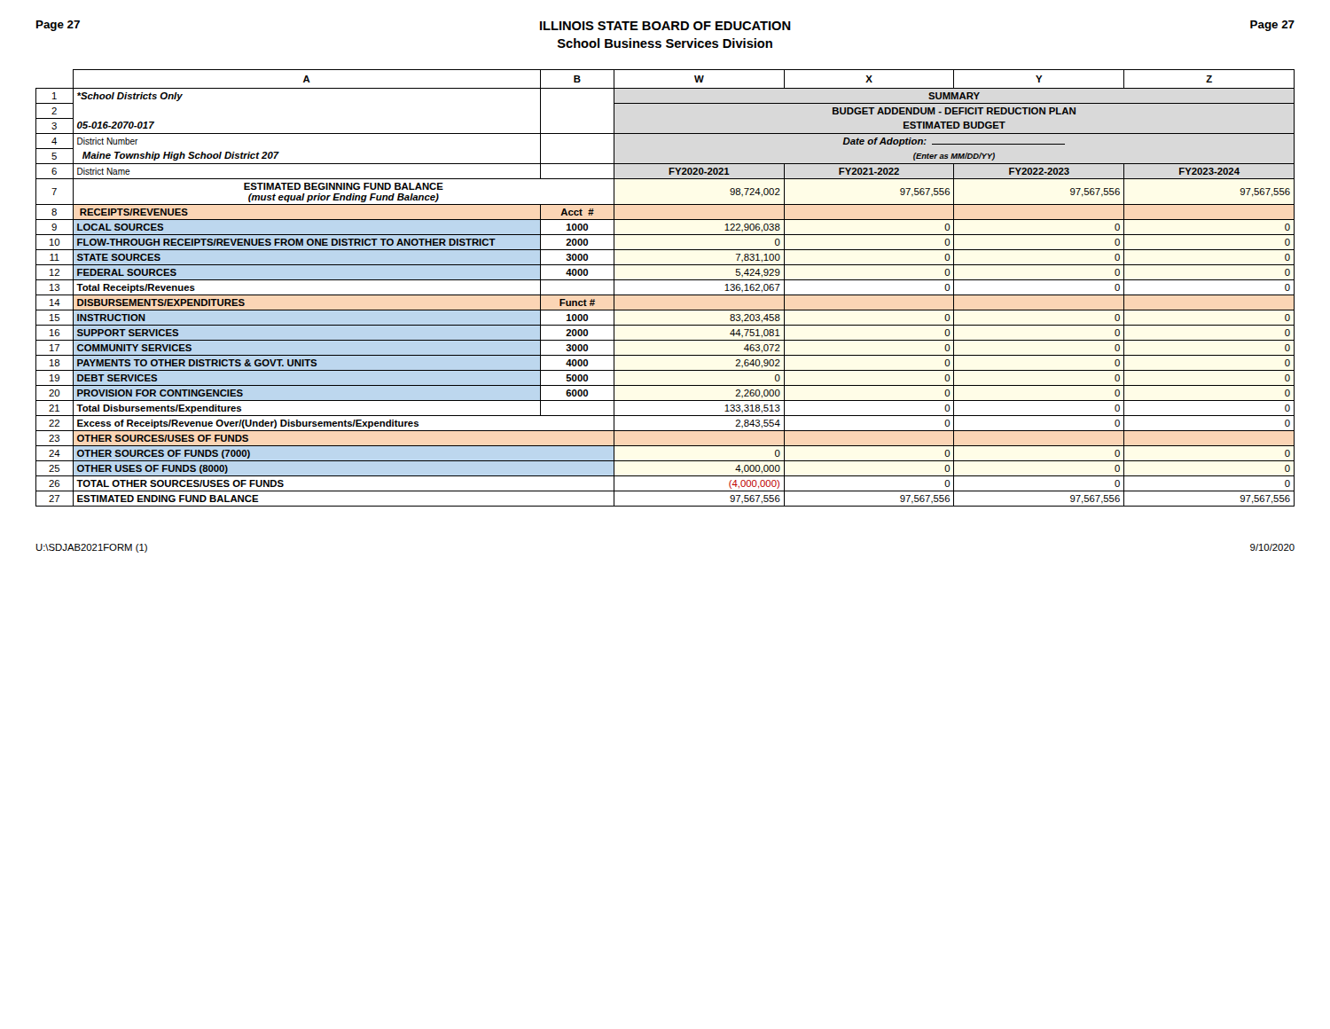Page 27
Page 27
ILLINOIS STATE BOARD OF EDUCATION
School Business Services Division
| | A | B | W | X | Y | Z |
| 1 | *School Districts Only | | SUMMARY |
| 2 | | | BUDGET ADDENDUM - DEFICIT REDUCTION PLAN |
| 3 | 05-016-2070-017 | | ESTIMATED BUDGET |
| 4 | District Number | | Date of Adoption: |
| 5 | Maine Township High School District 207 | | (Enter as MM/DD/YY) |
| 6 | District Name | | FY2020-2021 | FY2021-2022 | FY2022-2023 | FY2023-2024 |
| 7 | ESTIMATED BEGINNING FUND BALANCE (must equal prior Ending Fund Balance) | 98,724,002 | 97,567,556 | 97,567,556 | 97,567,556 |
| 8 | RECEIPTS/REVENUES | Acct # | | | | |
| 9 | LOCAL SOURCES | 1000 | 122,906,038 | 0 | 0 | 0 |
| 10 | FLOW-THROUGH RECEIPTS/REVENUES FROM ONE DISTRICT TO ANOTHER DISTRICT | 2000 | 0 | 0 | 0 | 0 |
| 11 | STATE SOURCES | 3000 | 7,831,100 | 0 | 0 | 0 |
| 12 | FEDERAL SOURCES | 4000 | 5,424,929 | 0 | 0 | 0 |
| 13 | Total Receipts/Revenues | | 136,162,067 | 0 | 0 | 0 |
| 14 | DISBURSEMENTS/EXPENDITURES | Funct # | | | | |
| 15 | INSTRUCTION | 1000 | 83,203,458 | 0 | 0 | 0 |
| 16 | SUPPORT SERVICES | 2000 | 44,751,081 | 0 | 0 | 0 |
| 17 | COMMUNITY SERVICES | 3000 | 463,072 | 0 | 0 | 0 |
| 18 | PAYMENTS TO OTHER DISTRICTS & GOVT. UNITS | 4000 | 2,640,902 | 0 | 0 | 0 |
| 19 | DEBT SERVICES | 5000 | 0 | 0 | 0 | 0 |
| 20 | PROVISION FOR CONTINGENCIES | 6000 | 2,260,000 | 0 | 0 | 0 |
| 21 | Total Disbursements/Expenditures | | 133,318,513 | 0 | 0 | 0 |
| 22 | Excess of Receipts/Revenue Over/(Under) Disbursements/Expenditures | 2,843,554 | 0 | 0 | 0 |
| 23 | OTHER SOURCES/USES OF FUNDS | | | | |
| 24 | OTHER SOURCES OF FUNDS (7000) | 0 | 0 | 0 | 0 |
| 25 | OTHER USES OF FUNDS (8000) | 4,000,000 | 0 | 0 | 0 |
| 26 | TOTAL OTHER SOURCES/USES OF FUNDS | (4,000,000) | 0 | 0 | 0 |
| 27 | ESTIMATED ENDING FUND BALANCE | 97,567,556 | 97,567,556 | 97,567,556 | 97,567,556 |
U:\SDJAB2021FORM (1) 9/10/2020